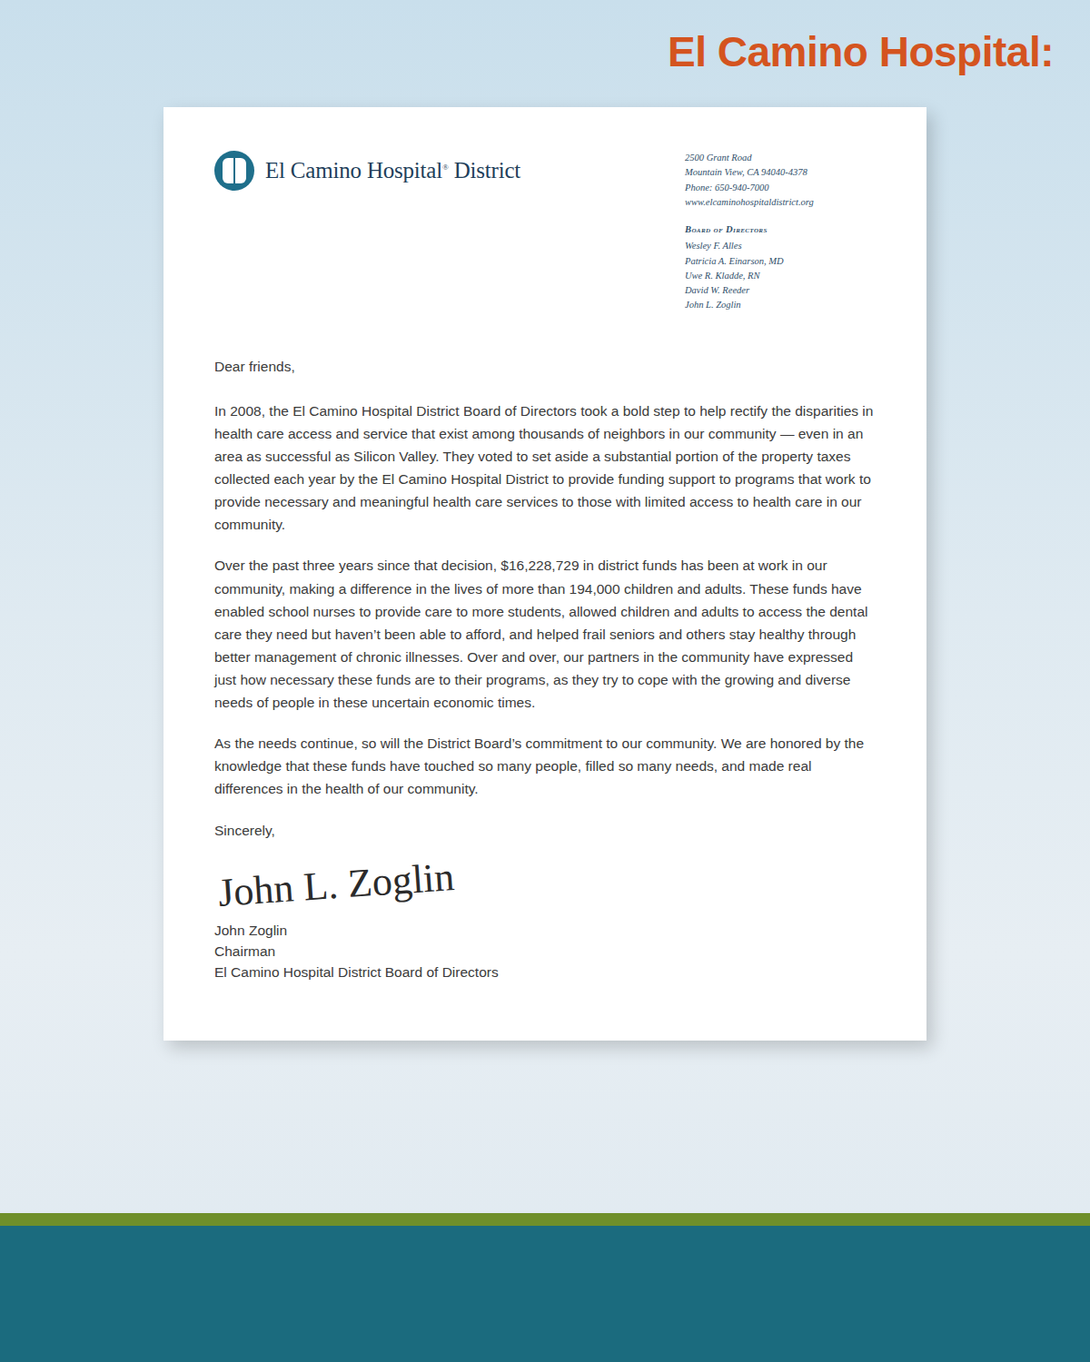El Camino Hospital:
El Camino Hospital® District
2500 Grant Road
Mountain View, CA 94040-4378
Phone: 650-940-7000
www.elcaminohospitaldistrict.org
Board of Directors
Wesley F. Alles
Patricia A. Einarson, MD
Uwe R. Kladde, RN
David W. Reeder
John L. Zoglin
Dear friends,
In 2008, the El Camino Hospital District Board of Directors took a bold step to help rectify the disparities in health care access and service that exist among thousands of neighbors in our community — even in an area as successful as Silicon Valley. They voted to set aside a substantial portion of the property taxes collected each year by the El Camino Hospital District to provide funding support to programs that work to provide necessary and meaningful health care services to those with limited access to health care in our community.
Over the past three years since that decision, $16,228,729 in district funds has been at work in our community, making a difference in the lives of more than 194,000 children and adults. These funds have enabled school nurses to provide care to more students, allowed children and adults to access the dental care they need but haven’t been able to afford, and helped frail seniors and others stay healthy through better management of chronic illnesses. Over and over, our partners in the community have expressed just how necessary these funds are to their programs, as they try to cope with the growing and diverse needs of people in these uncertain economic times.
As the needs continue, so will the District Board’s commitment to our community. We are honored by the knowledge that these funds have touched so many people, filled so many needs, and made real differences in the health of our community.
Sincerely,
John L. Zoglin
John Zoglin
Chairman
El Camino Hospital District Board of Directors